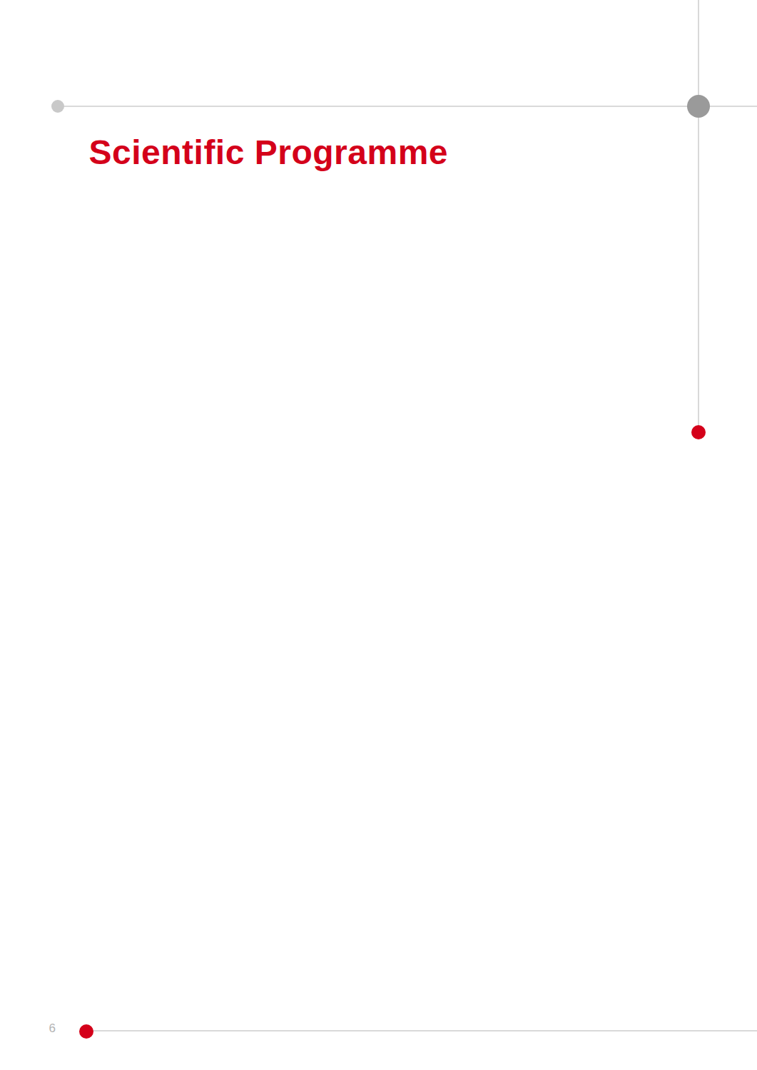Scientific Programme
6